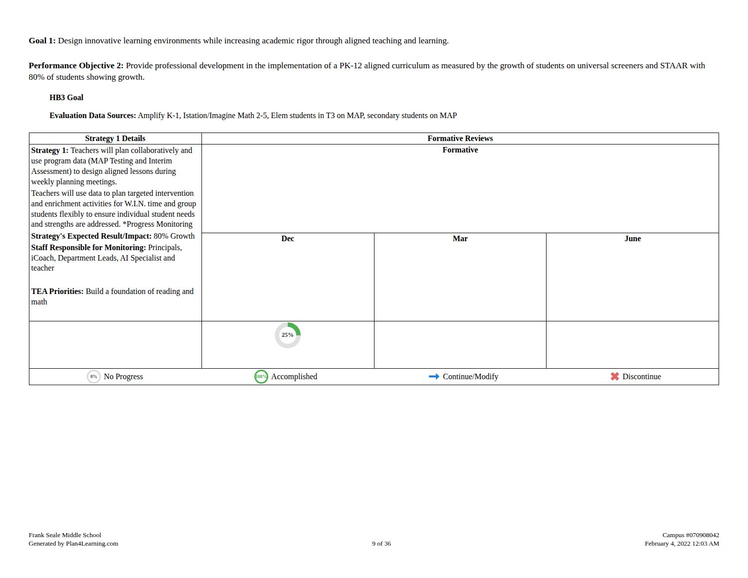Goal 1: Design innovative learning environments while increasing academic rigor through aligned teaching and learning.
Performance Objective 2: Provide professional development in the implementation of a PK-12 aligned curriculum as measured by the growth of students on universal screeners and STAAR with 80% of students showing growth.
HB3 Goal
Evaluation Data Sources: Amplify K-1, Istation/Imagine Math 2-5, Elem students in T3 on MAP, secondary students on MAP
| Strategy 1 Details | Formative Reviews |
| Strategy 1: Teachers will plan collaboratively and use program data (MAP Testing and Interim Assessment) to design aligned lessons during weekly planning meetings. Teachers will use data to plan targeted intervention and enrichment activities for W.I.N. time and group students flexibly to ensure individual student needs and strengths are addressed. *Progress Monitoring Strategy's Expected Result/Impact: 80% Growth Staff Responsible for Monitoring: Principals, iCoach, Department Leads, AI Specialist and teacher TEA Priorities: Build a foundation of reading and math | Formative |
| Dec | Mar | June |
| | 25% | | |
| 0% No Progress 100% Accomplished ➞ Continue/Modify ✖ Discontinue |
Frank Seale Middle School
Generated by Plan4Learning.com
9 of 36
Campus #070908042
February 4, 2022 12:03 AM